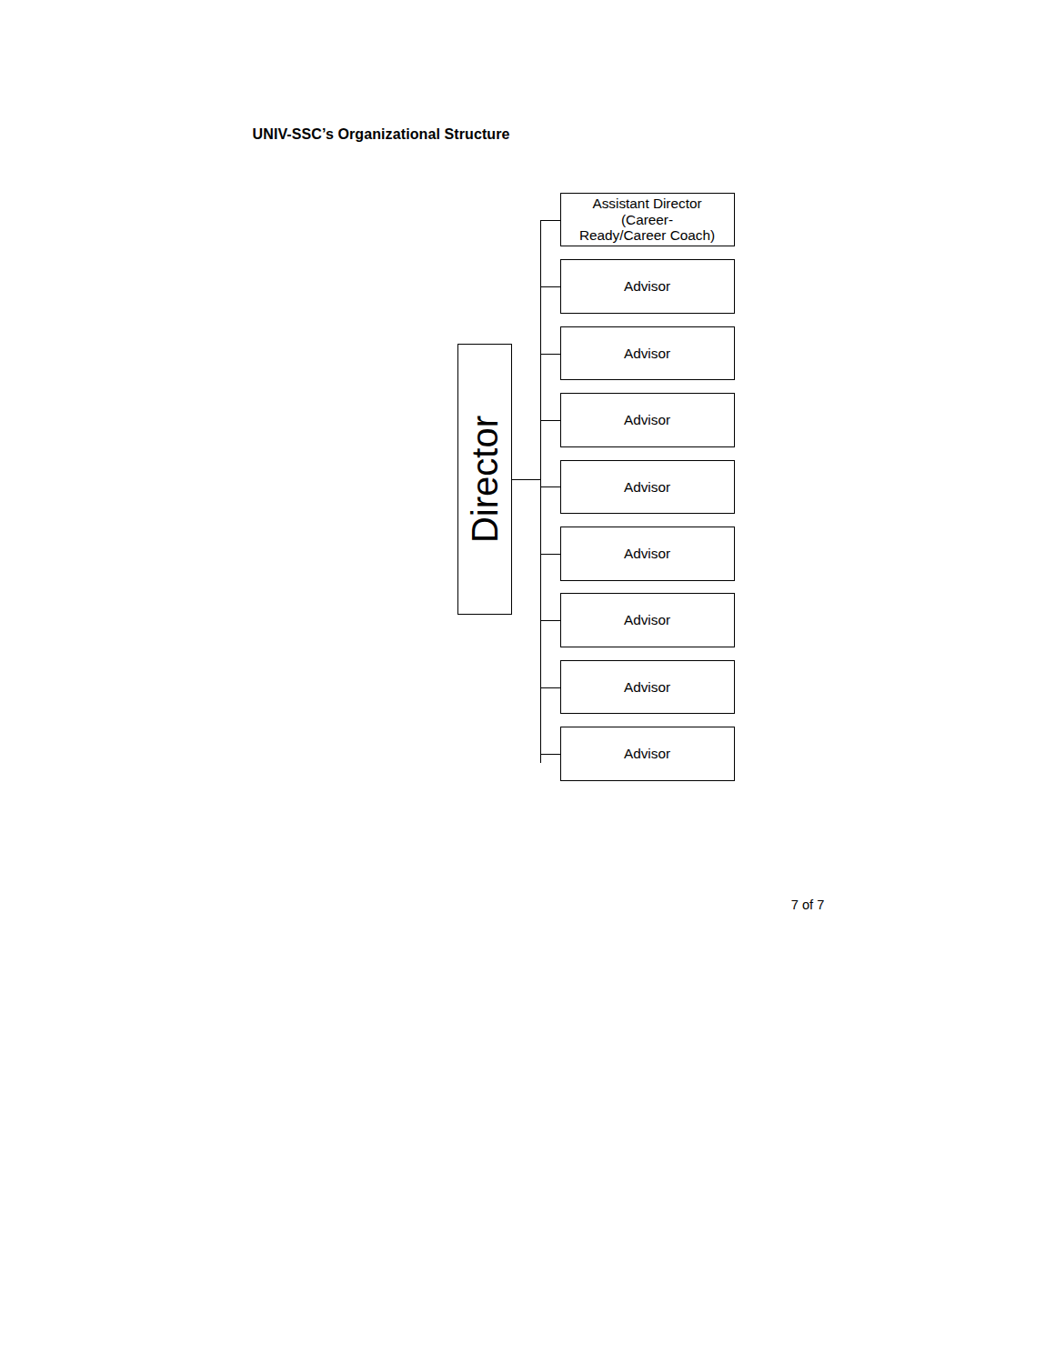UNIV-SSC’s Organizational Structure
Director
Assistant Director (Career-
Ready/Career Coach)
Advisor
Advisor
Advisor
Advisor
Advisor
Advisor
Advisor
Advisor
7 of 7